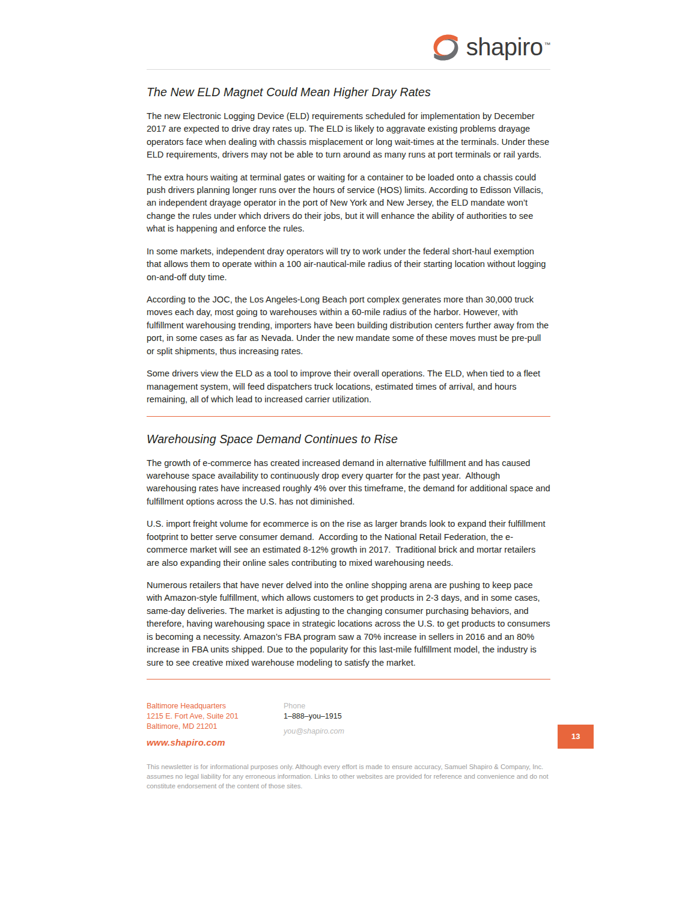shapiro™
The New ELD Magnet Could Mean Higher Dray Rates
The new Electronic Logging Device (ELD) requirements scheduled for implementation by December 2017 are expected to drive dray rates up. The ELD is likely to aggravate existing problems drayage operators face when dealing with chassis misplacement or long wait-times at the terminals. Under these ELD requirements, drivers may not be able to turn around as many runs at port terminals or rail yards.
The extra hours waiting at terminal gates or waiting for a container to be loaded onto a chassis could push drivers planning longer runs over the hours of service (HOS) limits. According to Edisson Villacis, an independent drayage operator in the port of New York and New Jersey, the ELD mandate won’t change the rules under which drivers do their jobs, but it will enhance the ability of authorities to see what is happening and enforce the rules.
In some markets, independent dray operators will try to work under the federal short-haul exemption that allows them to operate within a 100 air-nautical-mile radius of their starting location without logging on-and-off duty time.
According to the JOC, the Los Angeles-Long Beach port complex generates more than 30,000 truck moves each day, most going to warehouses within a 60-mile radius of the harbor. However, with fulfillment warehousing trending, importers have been building distribution centers further away from the port, in some cases as far as Nevada. Under the new mandate some of these moves must be pre-pull or split shipments, thus increasing rates.
Some drivers view the ELD as a tool to improve their overall operations. The ELD, when tied to a fleet management system, will feed dispatchers truck locations, estimated times of arrival, and hours remaining, all of which lead to increased carrier utilization.
Warehousing Space Demand Continues to Rise
The growth of e-commerce has created increased demand in alternative fulfillment and has caused warehouse space availability to continuously drop every quarter for the past year. Although warehousing rates have increased roughly 4% over this timeframe, the demand for additional space and fulfillment options across the U.S. has not diminished.
U.S. import freight volume for ecommerce is on the rise as larger brands look to expand their fulfillment footprint to better serve consumer demand. According to the National Retail Federation, the e-commerce market will see an estimated 8-12% growth in 2017. Traditional brick and mortar retailers are also expanding their online sales contributing to mixed warehousing needs.
Numerous retailers that have never delved into the online shopping arena are pushing to keep pace with Amazon-style fulfillment, which allows customers to get products in 2-3 days, and in some cases, same-day deliveries. The market is adjusting to the changing consumer purchasing behaviors, and therefore, having warehousing space in strategic locations across the U.S. to get products to consumers is becoming a necessity. Amazon’s FBA program saw a 70% increase in sellers in 2016 and an 80% increase in FBA units shipped. Due to the popularity for this last-mile fulfillment model, the industry is sure to see creative mixed warehouse modeling to satisfy the market.
Baltimore Headquarters
1215 E. Fort Ave, Suite 201
Baltimore, MD 21201 www.shapiro.com
Phone
1–888–you–1915
you@shapiro.com
13
This newsletter is for informational purposes only. Although every effort is made to ensure accuracy, Samuel Shapiro & Company, Inc. assumes no legal liability for any erroneous information. Links to other websites are provided for reference and convenience and do not constitute endorsement of the content of those sites.